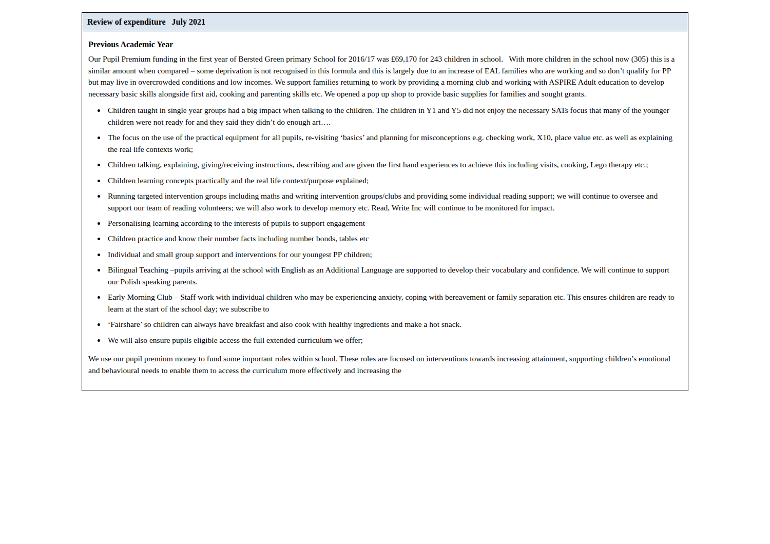Review of expenditure July 2021
Previous Academic Year
Our Pupil Premium funding in the first year of Bersted Green primary School for 2016/17 was £69,170 for 243 children in school. With more children in the school now (305) this is a similar amount when compared – some deprivation is not recognised in this formula and this is largely due to an increase of EAL families who are working and so don’t qualify for PP but may live in overcrowded conditions and low incomes. We support families returning to work by providing a morning club and working with ASPIRE Adult education to develop necessary basic skills alongside first aid, cooking and parenting skills etc. We opened a pop up shop to provide basic supplies for families and sought grants.
Children taught in single year groups had a big impact when talking to the children. The children in Y1 and Y5 did not enjoy the necessary SATs focus that many of the younger children were not ready for and they said they didn’t do enough art….
The focus on the use of the practical equipment for all pupils, re-visiting ‘basics’ and planning for misconceptions e.g. checking work, X10, place value etc. as well as explaining the real life contexts work;
Children talking, explaining, giving/receiving instructions, describing and are given the first hand experiences to achieve this including visits, cooking, Lego therapy etc.;
Children learning concepts practically and the real life context/purpose explained;
Running targeted intervention groups including maths and writing intervention groups/clubs and providing some individual reading support; we will continue to oversee and support our team of reading volunteers; we will also work to develop memory etc. Read, Write Inc will continue to be monitored for impact.
Personalising learning according to the interests of pupils to support engagement
Children practice and know their number facts including number bonds, tables etc
Individual and small group support and interventions for our youngest PP children;
Bilingual Teaching –pupils arriving at the school with English as an Additional Language are supported to develop their vocabulary and confidence. We will continue to support our Polish speaking parents.
Early Morning Club – Staff work with individual children who may be experiencing anxiety, coping with bereavement or family separation etc. This ensures children are ready to learn at the start of the school day; we subscribe to
‘Fairshare’ so children can always have breakfast and also cook with healthy ingredients and make a hot snack.
We will also ensure pupils eligible access the full extended curriculum we offer;
We use our pupil premium money to fund some important roles within school. These roles are focused on interventions towards increasing attainment, supporting children’s emotional and behavioural needs to enable them to access the curriculum more effectively and increasing the